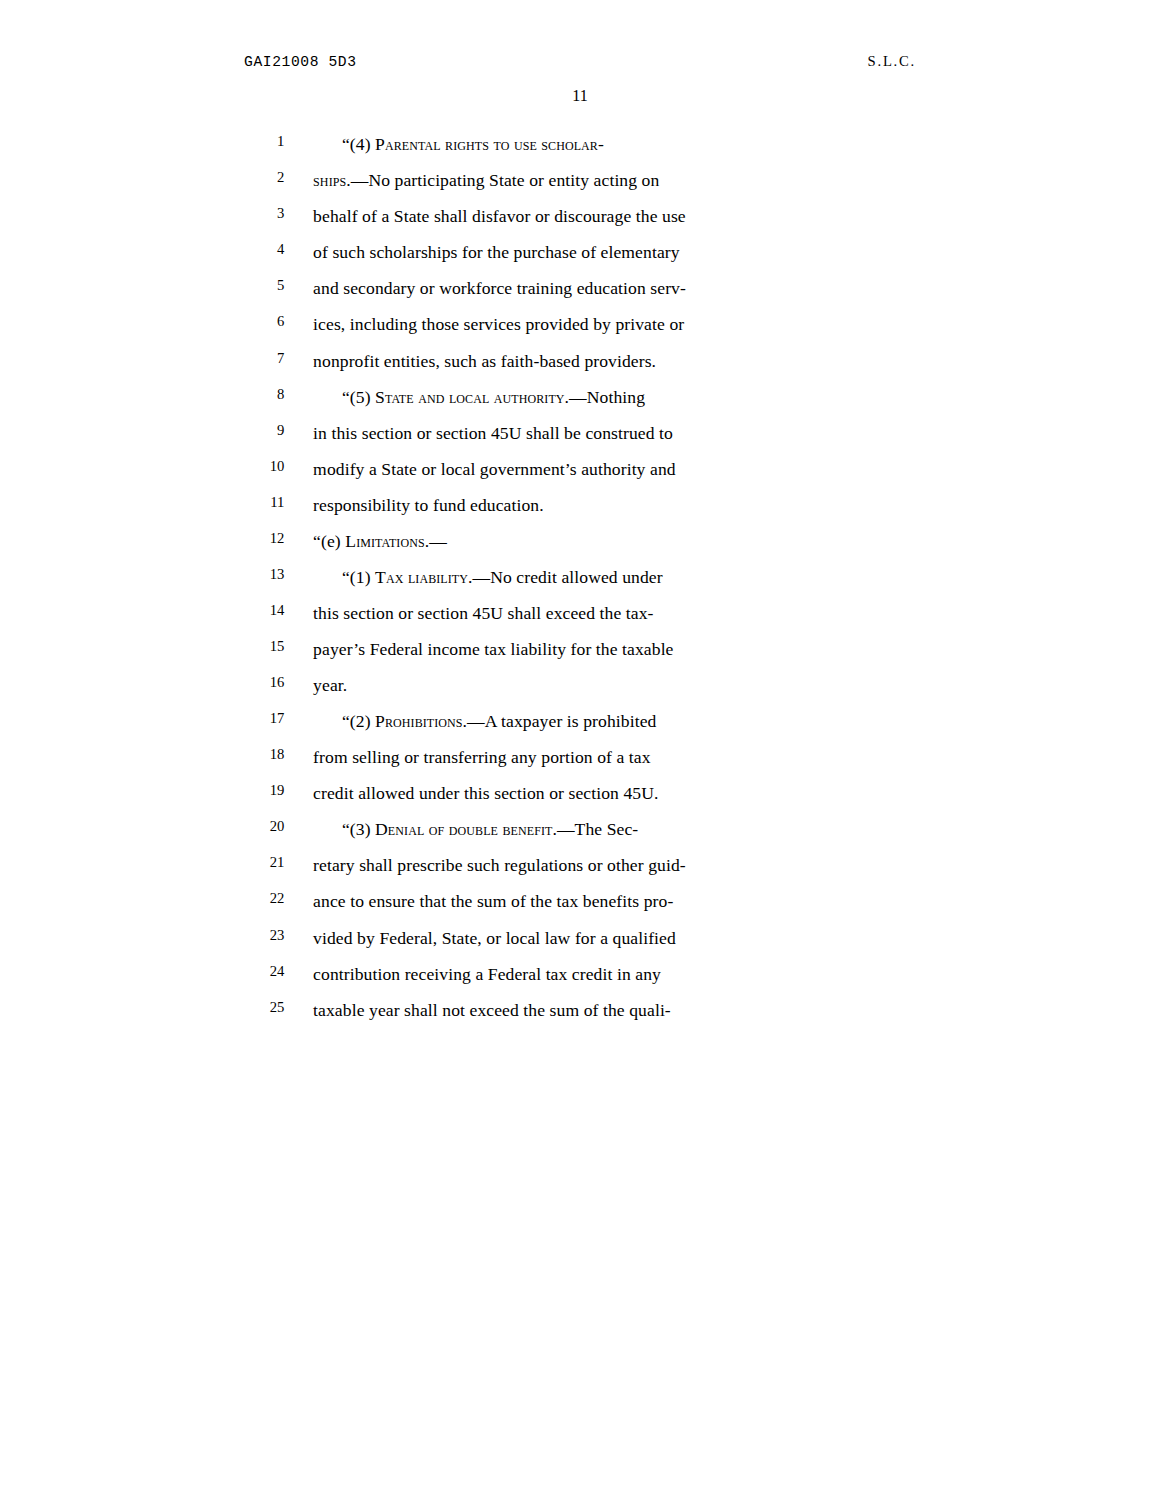GAI21008 5D3 S.L.C.
11
| 1 | “(4) Parental rights to use scholar- |
| 2 | ships .—No participating State or entity acting on |
| 3 | behalf of a State shall disfavor or discourage the use |
| 4 | of such scholarships for the purchase of elementary |
| 5 | and secondary or workforce training education serv- |
| 6 | ices, including those services provided by private or |
| 7 | nonprofit entities, such as faith-based providers. |
| 8 | “(5) State and local authority .—Nothing |
| 9 | in this section or section 45U shall be construed to |
| 10 | modify a State or local government’s authority and |
| 11 | responsibility to fund education. |
| 12 | “(e) Limitations .— |
| 13 | “(1) Tax liability .—No credit allowed under |
| 14 | this section or section 45U shall exceed the tax- |
| 15 | payer’s Federal income tax liability for the taxable |
| 16 | year. |
| 17 | “(2) Prohibitions .—A taxpayer is prohibited |
| 18 | from selling or transferring any portion of a tax |
| 19 | credit allowed under this section or section 45U. |
| 20 | “(3) Denial of double benefit .—The Sec- |
| 21 | retary shall prescribe such regulations or other guid- |
| 22 | ance to ensure that the sum of the tax benefits pro- |
| 23 | vided by Federal, State, or local law for a qualified |
| 24 | contribution receiving a Federal tax credit in any |
| 25 | taxable year shall not exceed the sum of the quali- |